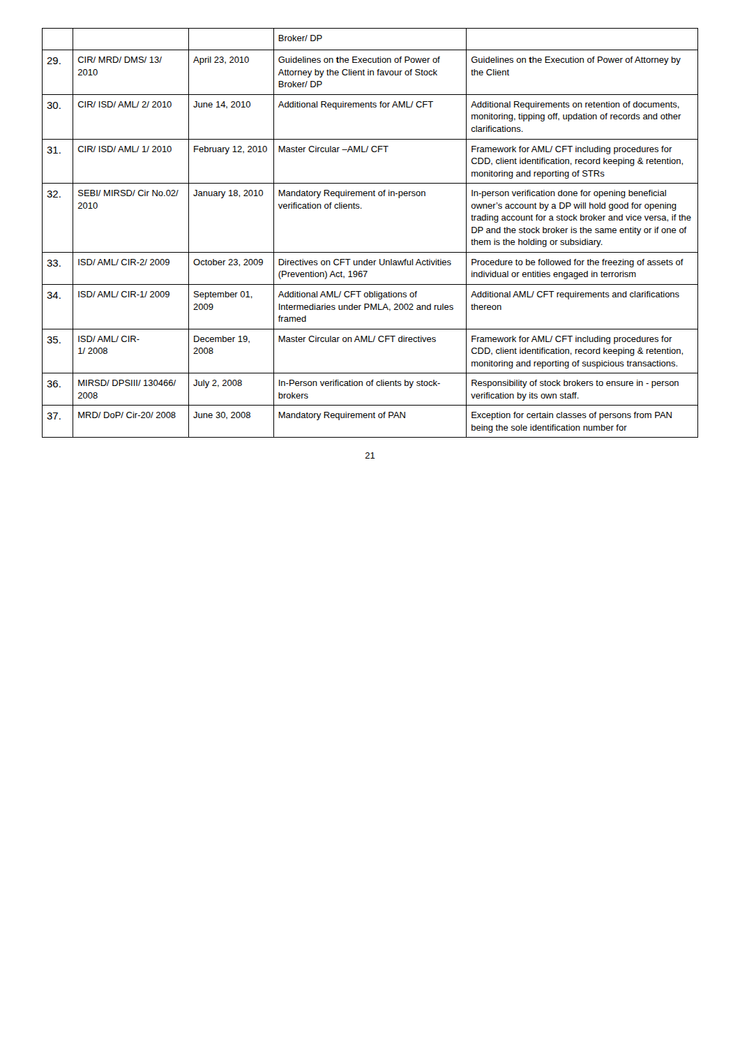| | | | Broker/ DP | |
| 29. | CIR/ MRD/ DMS/ 13/ 2010 | April 23, 2010 | Guidelines on t he Execution of Power of Attorney by the Client in favour of Stock Broker/ DP | Guidelines on t he Execution of Power of Attorney by the Client |
| 30. | CIR/ ISD/ AML/ 2/ 2010 | June 14, 2010 | Additional Requirements for AML/ CFT | Additional Requirements on retention of documents, monitoring, tipping off, updation of records and other clarifications. |
| 31. | CIR/ ISD/ AML/ 1/ 2010 | February 12, 2010 | Master Circular –AML/ CFT | Framework for AML/ CFT including procedures for CDD, client identification, record keeping & retention, monitoring and reporting of STRs |
| 32. | SEBI/ MIRSD/ Cir No.02/ 2010 | January 18, 2010 | Mandatory Requirement of in-person verification of clients. | In-person verification done for opening beneficial owner’s account by a DP will hold good for opening trading account for a stock broker and vice versa, if the DP and the stock broker is the same entity or if one of them is the holding or subsidiary. |
| 33. | ISD/ AML/ CIR-2/ 2009 | October 23, 2009 | Directives on CFT under Unlawful Activities (Prevention) Act, 1967 | Procedure to be followed for the freezing of assets of individual or entities engaged in terrorism |
| 34. | ISD/ AML/ CIR-1/ 2009 | September 01, 2009 | Additional AML/ CFT obligations of Intermediaries under PMLA, 2002 and rules framed | Additional AML/ CFT requirements and clarifications thereon |
| 35. | ISD/ AML/ CIR- 1/ 2008 | December 19, 2008 | Master Circular on AML/ CFT directives | Framework for AML/ CFT including procedures for CDD, client identification, record keeping & retention, monitoring and reporting of suspicious transactions. |
| 36. | MIRSD/ DPSIII/ 130466/ 2008 | July 2, 2008 | In-Person verification of clients by stock-brokers | Responsibility of stock brokers to ensure in - person verification by its own staff. |
| 37. | MRD/ DoP/ Cir-20/ 2008 | June 30, 2008 | Mandatory Requirement of PAN | Exception for certain classes of persons from PAN being the sole identification number for |
21